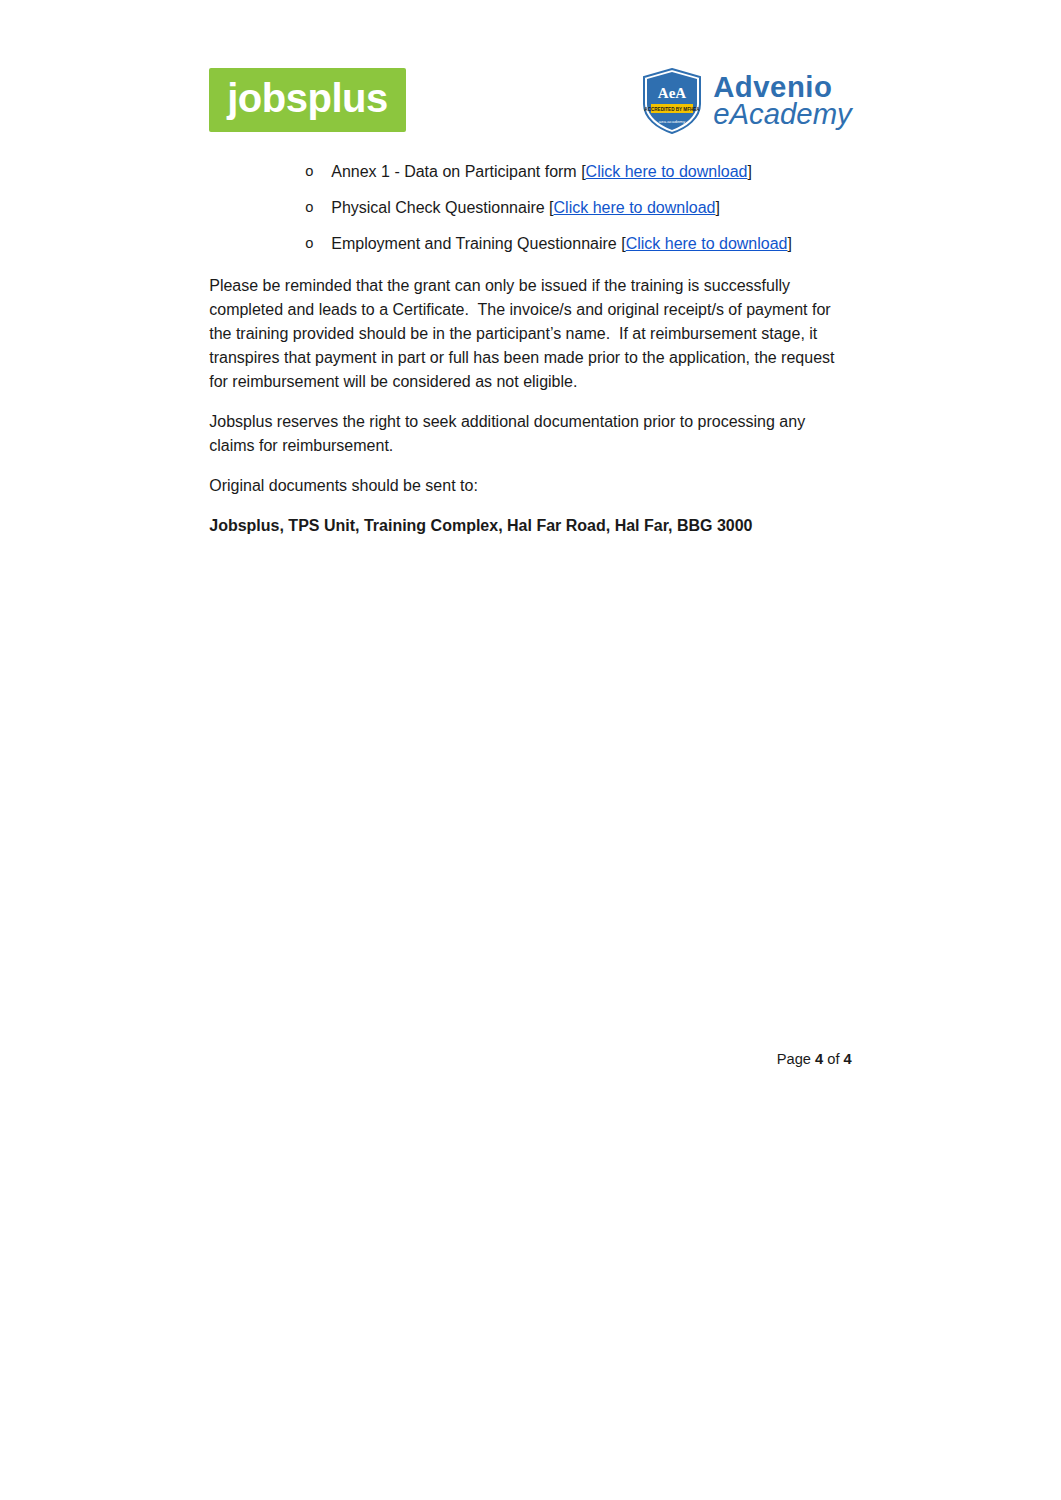jobsplus
AeA ACCREDITED BY MFHEA aea.academy
Advenio
eAcademy
Annex 1 - Data on Participant form [Click here to download]
Physical Check Questionnaire [Click here to download]
Employment and Training Questionnaire [Click here to download]
Please be reminded that the grant can only be issued if the training is successfully completed and leads to a Certificate. The invoice/s and original receipt/s of payment for the training provided should be in the participant’s name. If at reimbursement stage, it transpires that payment in part or full has been made prior to the application, the request for reimbursement will be considered as not eligible.
Jobsplus reserves the right to seek additional documentation prior to processing any claims for reimbursement.
Original documents should be sent to:
Jobsplus, TPS Unit, Training Complex, Hal Far Road, Hal Far, BBG 3000
Page 4 of 4